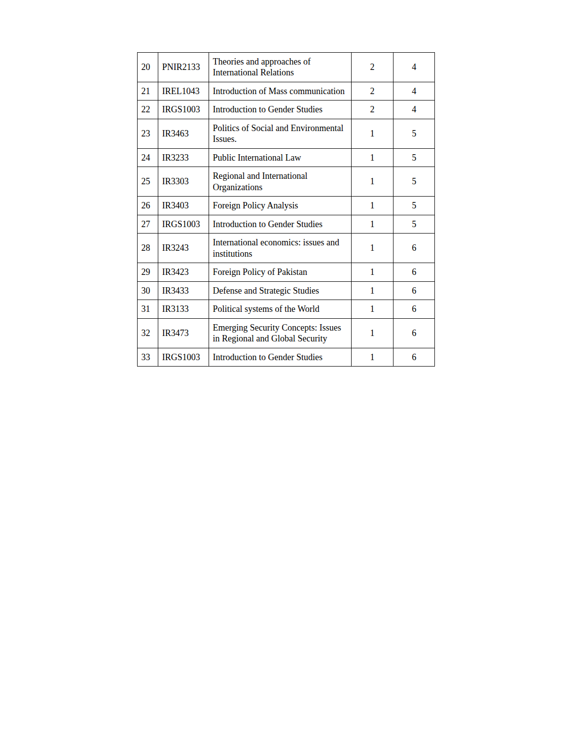| 20 | PNIR2133 | Theories and approaches of International Relations | 2 | 4 |
| 21 | IREL1043 | Introduction of Mass communication | 2 | 4 |
| 22 | IRGS1003 | Introduction to Gender Studies | 2 | 4 |
| 23 | IR3463 | Politics of Social and Environmental Issues. | 1 | 5 |
| 24 | IR3233 | Public International Law | 1 | 5 |
| 25 | IR3303 | Regional and International Organizations | 1 | 5 |
| 26 | IR3403 | Foreign Policy Analysis | 1 | 5 |
| 27 | IRGS1003 | Introduction to Gender Studies | 1 | 5 |
| 28 | IR3243 | International economics: issues and institutions | 1 | 6 |
| 29 | IR3423 | Foreign Policy of Pakistan | 1 | 6 |
| 30 | IR3433 | Defense and Strategic Studies | 1 | 6 |
| 31 | IR3133 | Political systems of the World | 1 | 6 |
| 32 | IR3473 | Emerging Security Concepts: Issues in Regional and Global Security | 1 | 6 |
| 33 | IRGS1003 | Introduction to Gender Studies | 1 | 6 |